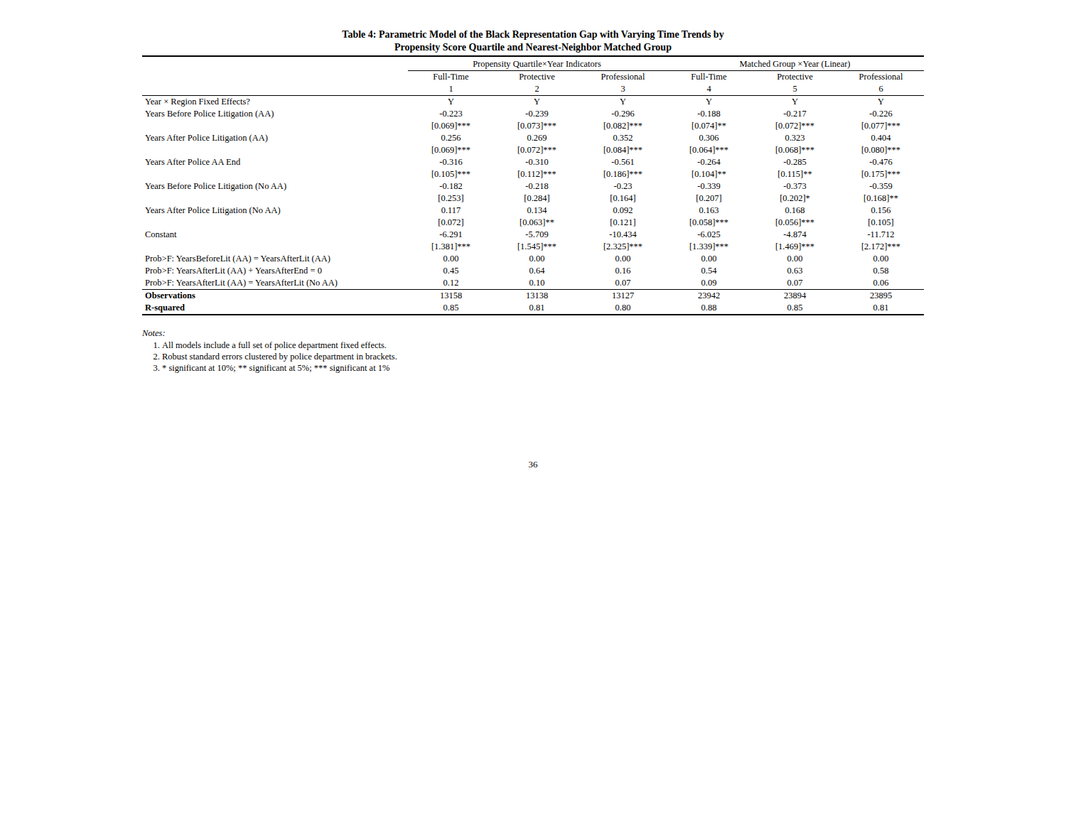Table 4: Parametric Model of the Black Representation Gap with Varying Time Trends by
Propensity Score Quartile and Nearest-Neighbor Matched Group
| | Propensity Quartile×Year Indicators | Matched Group ×Year (Linear) |
| | Full-Time | Protective | Professional | Full-Time | Protective | Professional |
| | 1 | 2 | 3 | 4 | 5 | 6 |
| Year × Region Fixed Effects? | Y | Y | Y | Y | Y | Y |
| Years Before Police Litigation (AA) | -0.223 | -0.239 | -0.296 | -0.188 | -0.217 | -0.226 |
| | [0.069]*** | [0.073]*** | [0.082]*** | [0.074]** | [0.072]*** | [0.077]*** |
| Years After Police Litigation (AA) | 0.256 | 0.269 | 0.352 | 0.306 | 0.323 | 0.404 |
| | [0.069]*** | [0.072]*** | [0.084]*** | [0.064]*** | [0.068]*** | [0.080]*** |
| Years After Police AA End | -0.316 | -0.310 | -0.561 | -0.264 | -0.285 | -0.476 |
| | [0.105]*** | [0.112]*** | [0.186]*** | [0.104]** | [0.115]** | [0.175]*** |
| Years Before Police Litigation (No AA) | -0.182 | -0.218 | -0.23 | -0.339 | -0.373 | -0.359 |
| | [0.253] | [0.284] | [0.164] | [0.207] | [0.202]* | [0.168]** |
| Years After Police Litigation (No AA) | 0.117 | 0.134 | 0.092 | 0.163 | 0.168 | 0.156 |
| | [0.072] | [0.063]** | [0.121] | [0.058]*** | [0.056]*** | [0.105] |
| Constant | -6.291 | -5.709 | -10.434 | -6.025 | -4.874 | -11.712 |
| | [1.381]*** | [1.545]*** | [2.325]*** | [1.339]*** | [1.469]*** | [2.172]*** |
| Prob>F: YearsBeforeLit (AA) = YearsAfterLit (AA) | 0.00 | 0.00 | 0.00 | 0.00 | 0.00 | 0.00 |
| Prob>F: YearsAfterLit (AA) + YearsAfterEnd = 0 | 0.45 | 0.64 | 0.16 | 0.54 | 0.63 | 0.58 |
| Prob>F: YearsAfterLit (AA) = YearsAfterLit (No AA) | 0.12 | 0.10 | 0.07 | 0.09 | 0.07 | 0.06 |
| Observations | 13158 | 13138 | 13127 | 23942 | 23894 | 23895 |
| R-squared | 0.85 | 0.81 | 0.80 | 0.88 | 0.85 | 0.81 |
Notes:
All models include a full set of police department fixed effects.
Robust standard errors clustered by police department in brackets.
* significant at 10%; ** significant at 5%; *** significant at 1%
36